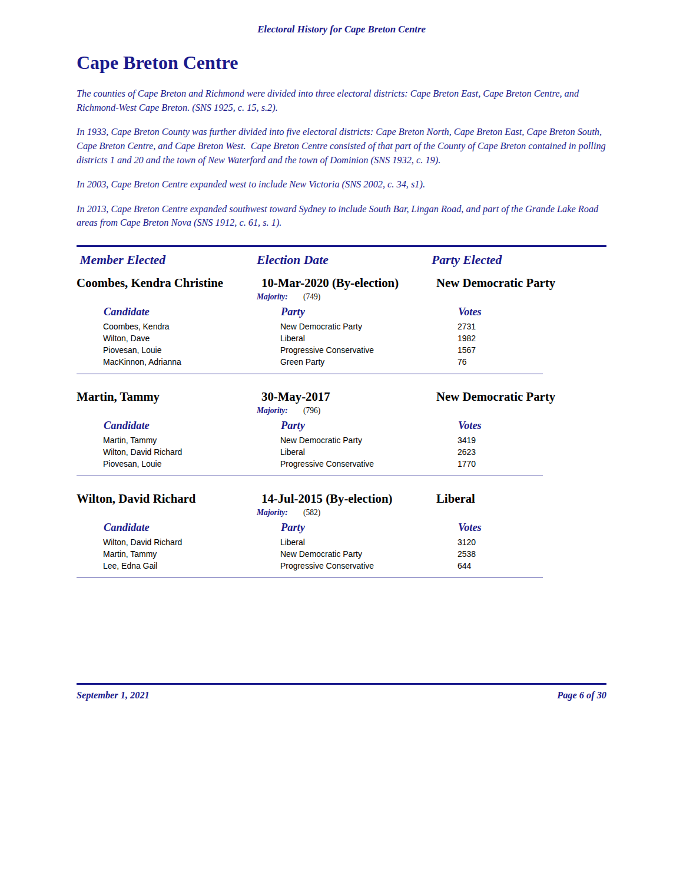Electoral History for Cape Breton Centre
Cape Breton Centre
The counties of Cape Breton and Richmond were divided into three electoral districts: Cape Breton East, Cape Breton Centre, and Richmond-West Cape Breton. (SNS 1925, c. 15, s.2).
In 1933, Cape Breton County was further divided into five electoral districts: Cape Breton North, Cape Breton East, Cape Breton South, Cape Breton Centre, and Cape Breton West. Cape Breton Centre consisted of that part of the County of Cape Breton contained in polling districts 1 and 20 and the town of New Waterford and the town of Dominion (SNS 1932, c. 19).
In 2003, Cape Breton Centre expanded west to include New Victoria (SNS 2002, c. 34, s1).
In 2013, Cape Breton Centre expanded southwest toward Sydney to include South Bar, Lingan Road, and part of the Grande Lake Road areas from Cape Breton Nova (SNS 1912, c. 61, s. 1).
Member Elected
Election Date
Party Elected
Coombes, Kendra Christine
10-Mar-2020 (By-election)
New Democratic Party
Majority:(749)
| Candidate | Party | Votes |
| --- | --- | --- |
| Coombes, Kendra | New Democratic Party | 2731 |
| Wilton, Dave | Liberal | 1982 |
| Piovesan, Louie | Progressive Conservative | 1567 |
| MacKinnon, Adrianna | Green Party | 76 |
Martin, Tammy
30-May-2017
New Democratic Party
Majority:(796)
| Candidate | Party | Votes |
| --- | --- | --- |
| Martin, Tammy | New Democratic Party | 3419 |
| Wilton, David Richard | Liberal | 2623 |
| Piovesan, Louie | Progressive Conservative | 1770 |
Wilton, David Richard
14-Jul-2015 (By-election)
Liberal
Majority:(582)
| Candidate | Party | Votes |
| --- | --- | --- |
| Wilton, David Richard | Liberal | 3120 |
| Martin, Tammy | New Democratic Party | 2538 |
| Lee, Edna Gail | Progressive Conservative | 644 |
September 1, 2021 Page 6 of 30